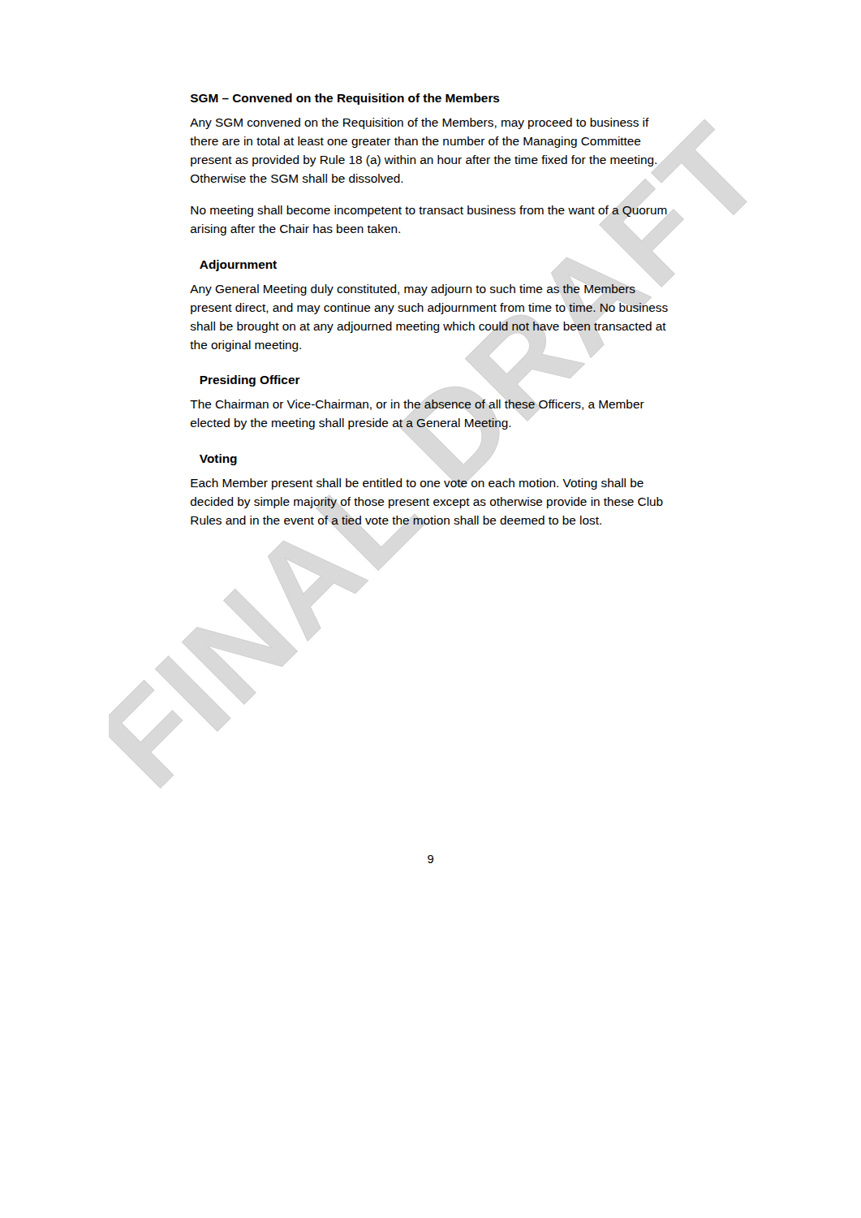FINAL DRAFT
SGM – Convened on the Requisition of the Members
Any SGM convened on the Requisition of the Members, may proceed to business if there are in total at least one greater than the number of the Managing Committee present as provided by Rule 18 (a) within an hour after the time fixed for the meeting. Otherwise the SGM shall be dissolved.
No meeting shall become incompetent to transact business from the want of a Quorum arising after the Chair has been taken.
Adjournment
Any General Meeting duly constituted, may adjourn to such time as the Members present direct, and may continue any such adjournment from time to time. No business shall be brought on at any adjourned meeting which could not have been transacted at the original meeting.
Presiding Officer
The Chairman or Vice-Chairman, or in the absence of all these Officers, a Member elected by the meeting shall preside at a General Meeting.
Voting
Each Member present shall be entitled to one vote on each motion. Voting shall be decided by simple majority of those present except as otherwise provide in these Club Rules and in the event of a tied vote the motion shall be deemed to be lost.
9